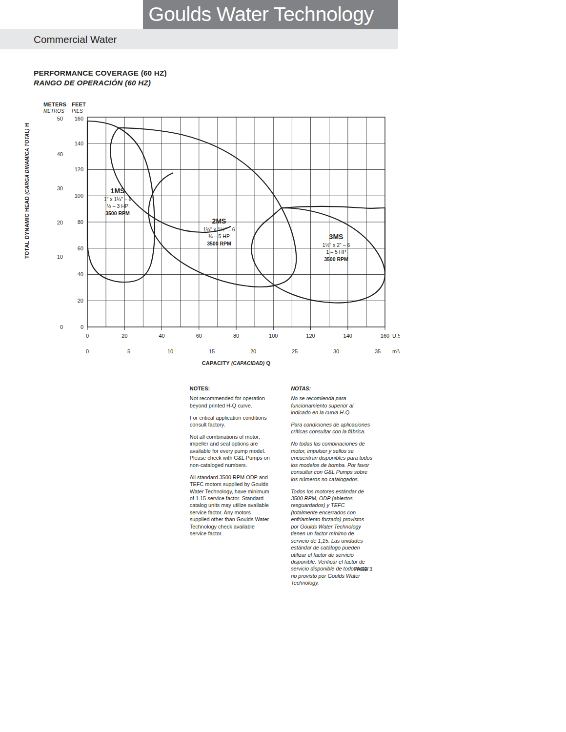Goulds Water Technology
Commercial Water
PERFORMANCE COVERAGE (60 HZ)
RANGO DE OPERACIÓN (60 HZ)
160 140 120 100 80 60 40 20 0 50 40 30 20 10 0 METERS FEET METROS PIES TOTAL DYNAMIC HEAD (CARGA DINAMICA TOTAL) H 0 20 40 60 80 100 120 140 160 U.S. GPM 0 5 10 15 20 25 30 35 m3/hr CAPACITY (CAPACIDAD) Q 1MS 1" x 1¼" – 6 ½ – 3 HP 3500 RPM 2MS 1¼" x 1½" – 6 ¾ – 5 HP 3500 RPM 3MS 1½" x 2" – 6 1 – 5 HP 3500 RPM
NOTES:
Not recommended for operation beyond printed H-Q curve.
For critical application conditions consult factory.
Not all combinations of motor, impeller and seal options are available for every pump model. Please check with G&L Pumps on non-cataloged numbers.
All standard 3500 RPM ODP and TEFC motors supplied by Goulds Water Technology, have minimum of 1.15 service factor. Standard catalog units may utilize available service factor. Any motors supplied other than Goulds Water Technology check available service factor.
NOTAS:
No se recomienda para funcionamiento superior al indicado en la curva H-Q.
Para condiciones de aplicaciones críticas consultar con la fábrica.
No todas las combinaciones de motor, impulsor y sellos se encuentran disponibles para todos los modelos de bomba. Por favor consultar con G&L Pumps sobre los números no catalogados.
Todos los motores estándar de 3500 RPM, ODP (abiertos resguardados) y TEFC (totalmente encerrados con enfriamiento forzado) provistos por Goulds Water Technology tienen un factor mínimo de servicio de 1,15. Las unidades estándar de catálogo pueden utilizar el factor de servicio disponible. Verificar el factor de servicio disponible de todo motor no provisto por Goulds Water Technology.
PAGE 3